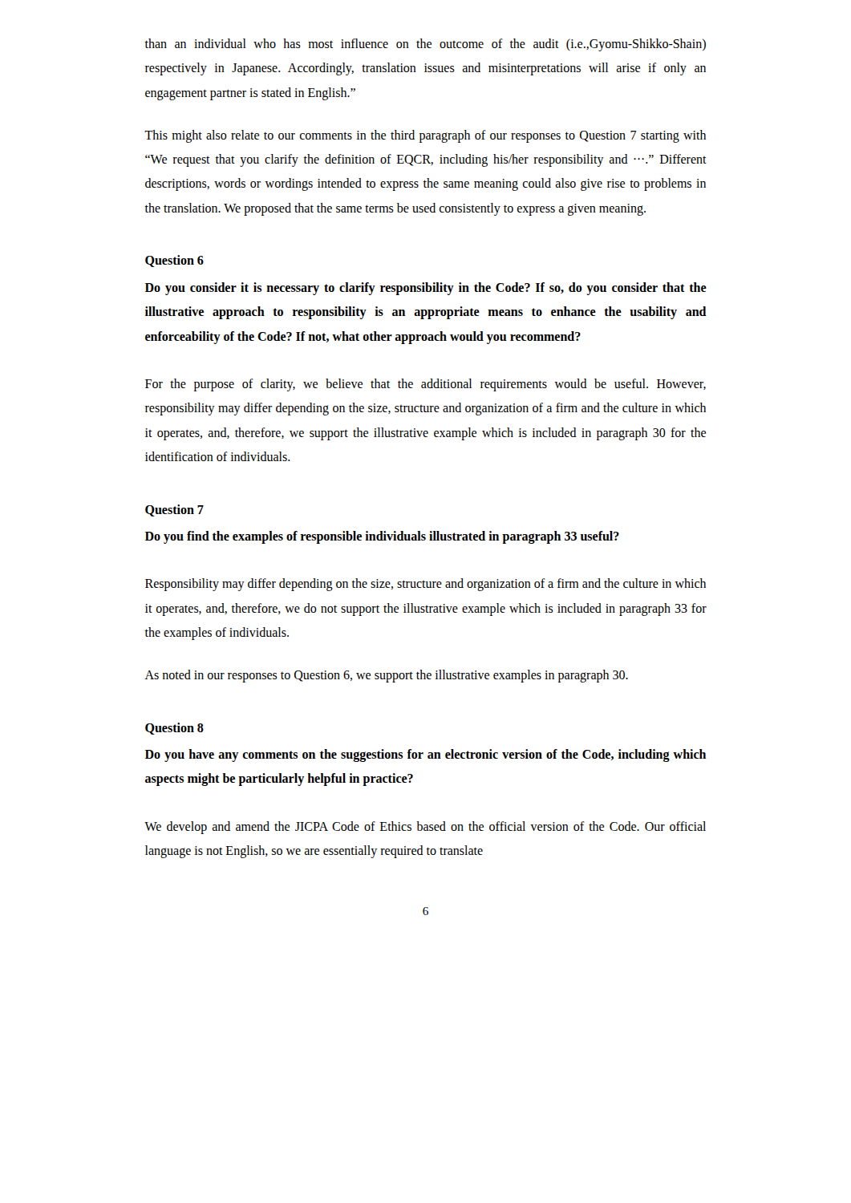than an individual who has most influence on the outcome of the audit (i.e.,Gyomu-Shikko-Shain) respectively in Japanese. Accordingly, translation issues and misinterpretations will arise if only an engagement partner is stated in English.”
This might also relate to our comments in the third paragraph of our responses to Question 7 starting with “We request that you clarify the definition of EQCR, including his/her responsibility and ‧‧‧.” Different descriptions, words or wordings intended to express the same meaning could also give rise to problems in the translation. We proposed that the same terms be used consistently to express a given meaning.
Question 6
Do you consider it is necessary to clarify responsibility in the Code? If so, do you consider that the illustrative approach to responsibility is an appropriate means to enhance the usability and enforceability of the Code? If not, what other approach would you recommend?
For the purpose of clarity, we believe that the additional requirements would be useful. However, responsibility may differ depending on the size, structure and organization of a firm and the culture in which it operates, and, therefore, we support the illustrative example which is included in paragraph 30 for the identification of individuals.
Question 7
Do you find the examples of responsible individuals illustrated in paragraph 33 useful?
Responsibility may differ depending on the size, structure and organization of a firm and the culture in which it operates, and, therefore, we do not support the illustrative example which is included in paragraph 33 for the examples of individuals.
As noted in our responses to Question 6, we support the illustrative examples in paragraph 30.
Question 8
Do you have any comments on the suggestions for an electronic version of the Code, including which aspects might be particularly helpful in practice?
We develop and amend the JICPA Code of Ethics based on the official version of the Code. Our official language is not English, so we are essentially required to translate
6